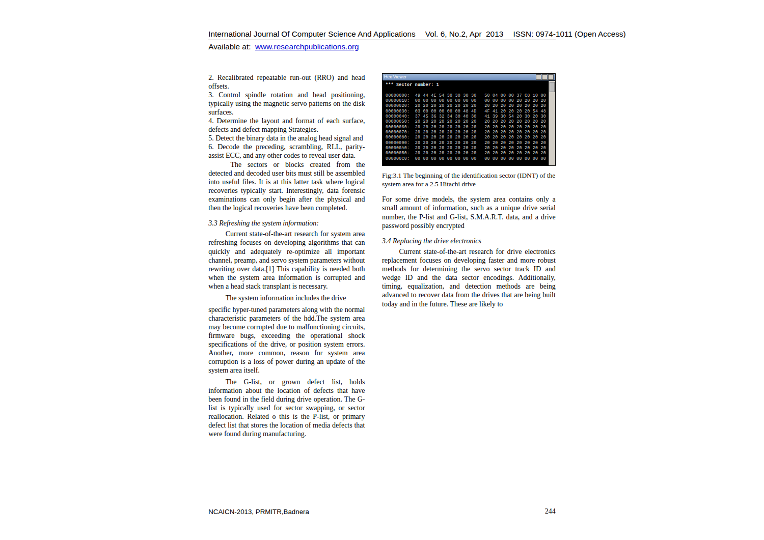International Journal Of Computer Science And Applications
Vol. 6, No.2, Apr 2013
ISSN: 0974-1011 (Open Access)
Available at: www.researchpublications.org
2. Recalibrated repeatable run-out (RRO) and head offsets.
3. Control spindle rotation and head positioning, typically using the magnetic servo patterns on the disk surfaces.
4. Determine the layout and format of each surface, defects and defect mapping Strategies.
5. Detect the binary data in the analog head signal and
6. Decode the preceding, scrambling, RLL, parity-assist ECC, and any other codes to reveal user data.
The sectors or blocks created from the detected and decoded user bits must still be assembled into useful files. It is at this latter task where logical recoveries typically start. Interestingly, data forensic examinations can only begin after the physical and then the logical recoveries have been completed.
3.3 Refreshing the system information:
Current state-of-the-art research for system area refreshing focuses on developing algorithms that can quickly and adequately re-optimize all important channel, preamp, and servo system parameters without rewriting over data.[1] This capability is needed both when the system area information is corrupted and when a head stack transplant is necessary.
The system information includes the drive
specific hyper-tuned parameters along with the normal characteristic parameters of the hdd.The system area may become corrupted due to malfunctioning circuits, firmware bugs, exceeding the operational shock specifications of the drive, or position system errors. Another, more common, reason for system area corruption is a loss of power during an update of the system area itself.
The G-list, or grown defect list, holds information about the location of defects that have been found in the field during drive operation. The G-list is typically used for sector swapping, or sector reallocation. Related o this is the P-list, or primary defect list that stores the location of media defects that were found during manufacturing.
Hex Viewer
*** Sector number: 1 00000000: 49 44 4E 54 30 30 30 30 50 04 00 00 37 C8 10 00 IDNT000024..7+. 00000010: 00 00 00 00 00 00 00 00 00 00 00 00 20 20 20 20 ........7...... 00000020: 20 20 20 20 20 20 20 20 20 20 20 20 20 20 20 20 ................ 00000030: 03 00 00 00 00 00 48 4D 4F 41 20 20 20 20 54 48 ......HMOA TH 00000040: 37 45 36 32 34 30 40 30 41 39 30 54 20 30 20 30 7E6240A0P001 0 00000050: 20 20 20 20 20 20 20 20 20 20 20 20 20 20 20 20 ................ 00000060: 20 20 20 20 20 20 20 20 20 20 20 20 20 20 20 20 ................ 00000070: 20 20 20 20 20 20 20 20 20 20 20 20 20 20 20 20 ................ 00000080: 20 20 20 20 20 20 20 20 20 20 20 20 20 20 20 20 ................ 00000090: 20 20 20 20 20 20 20 20 20 20 20 20 20 20 20 20 ................ 000000A0: 20 20 20 20 20 20 20 20 20 20 20 20 20 20 20 20 ................ 000000B0: 20 20 20 20 20 20 20 20 20 20 20 20 20 20 20 20 ................ 000000C0: 00 00 00 00 00 00 00 00 00 00 00 00 00 00 00 00 ................
Fig:3.1 The beginning of the identification sector (IDNT) of the system area for a 2.5 Hitachi drive
For some drive models, the system area contains only a small amount of information, such as a unique drive serial number, the P-list and G-list, S.M.A.R.T. data, and a drive password possibly encrypted
3.4 Replacing the drive electronics
Current state-of-the-art research for drive electronics replacement focuses on developing faster and more robust methods for determining the servo sector track ID and wedge ID and the data sector encodings. Additionally, timing, equalization, and detection methods are being advanced to recover data from the drives that are being built today and in the future. These are likely to
NCAICN-2013, PRMITR,Badnera
244